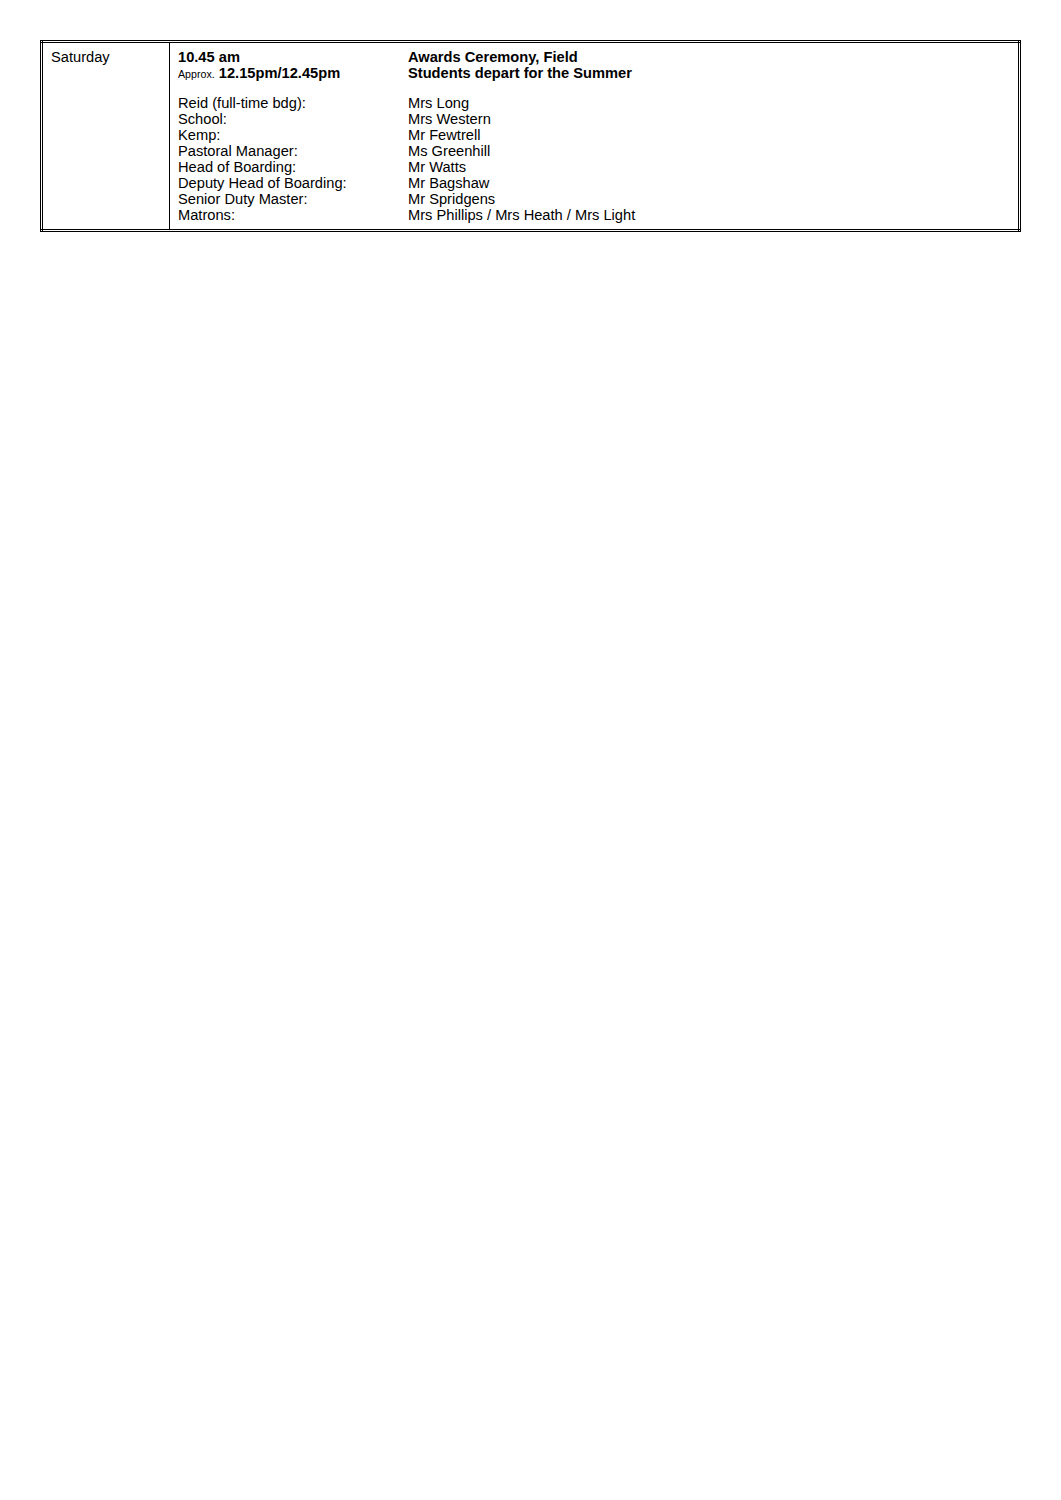| Saturday | 10.45 am Awards Ceremony, Field Approx. 12.15pm/12.45pm Students depart for the Summer Reid (full-time bdg): Mrs Long School: Mrs Western Kemp: Mr Fewtrell Pastoral Manager: Ms Greenhill Head of Boarding: Mr Watts Deputy Head of Boarding: Mr Bagshaw Senior Duty Master: Mr Spridgens Matrons: Mrs Phillips / Mrs Heath / Mrs Light |